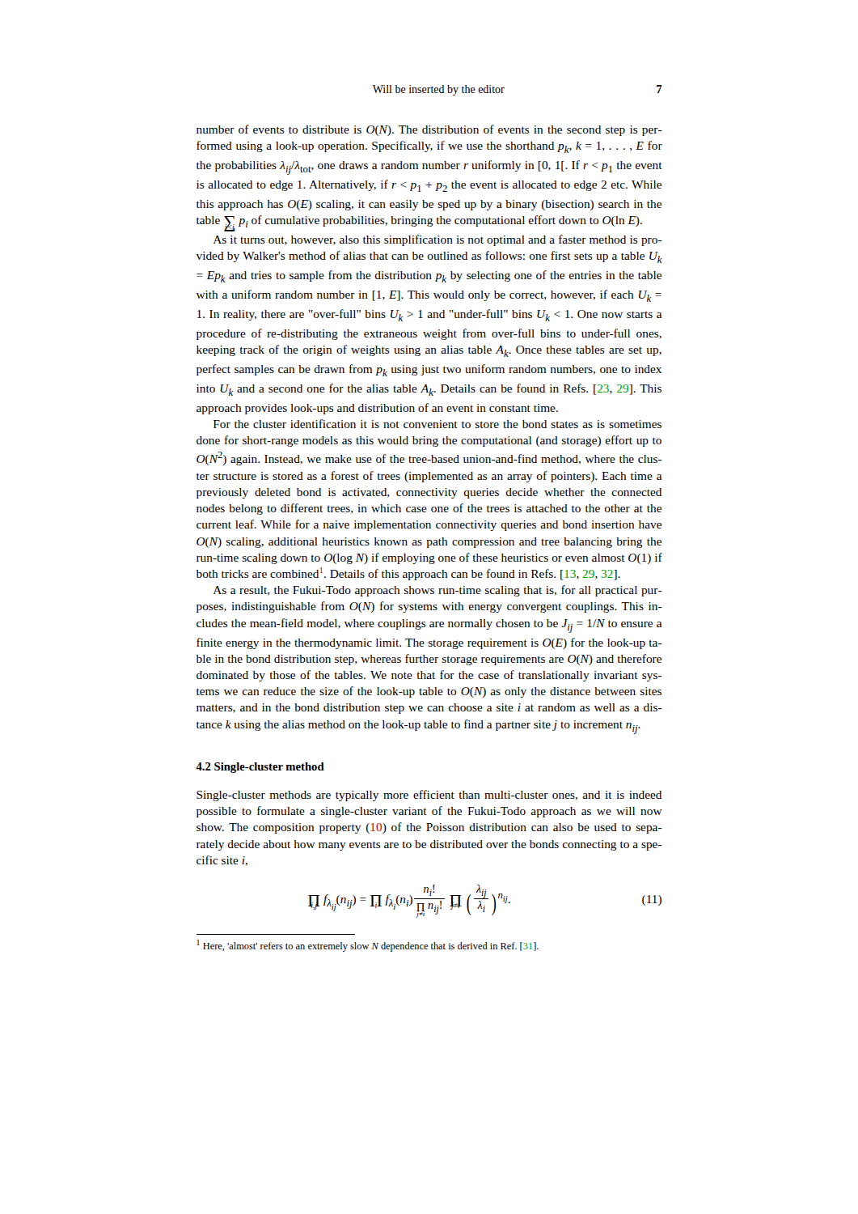Will be inserted by the editor
7
number of events to distribute is O(N). The distribution of events in the second step is performed using a look-up operation. Specifically, if we use the shorthand pk, k = 1, . . . , E for the probabilities λij/λtot, one draws a random number r uniformly in [0, 1[. If r < p1 the event is allocated to edge 1. Alternatively, if r < p1 + p2 the event is allocated to edge 2 etc. While this approach has O(E) scaling, it can easily be sped up by a binary (bisection) search in the table ∑i<j pi of cumulative probabilities, bringing the computational effort down to O(ln E).
As it turns out, however, also this simplification is not optimal and a faster method is provided by Walker's method of alias that can be outlined as follows: one first sets up a table Uk = Epk and tries to sample from the distribution pk by selecting one of the entries in the table with a uniform random number in [1, E]. This would only be correct, however, if each Uk = 1. In reality, there are "over-full" bins Uk > 1 and "under-full" bins Uk < 1. One now starts a procedure of re-distributing the extraneous weight from over-full bins to under-full ones, keeping track of the origin of weights using an alias table Ak. Once these tables are set up, perfect samples can be drawn from pk using just two uniform random numbers, one to index into Uk and a second one for the alias table Ak. Details can be found in Refs. [23, 29]. This approach provides look-ups and distribution of an event in constant time.
For the cluster identification it is not convenient to store the bond states as is sometimes done for short-range models as this would bring the computational (and storage) effort up to O(N2) again. Instead, we make use of the tree-based union-and-find method, where the cluster structure is stored as a forest of trees (implemented as an array of pointers). Each time a previously deleted bond is activated, connectivity queries decide whether the connected nodes belong to different trees, in which case one of the trees is attached to the other at the current leaf. While for a naive implementation connectivity queries and bond insertion have O(N) scaling, additional heuristics known as path compression and tree balancing bring the run-time scaling down to O(log N) if employing one of these heuristics or even almost O(1) if both tricks are combined1. Details of this approach can be found in Refs. [13, 29, 32].
As a result, the Fukui-Todo approach shows run-time scaling that is, for all practical purposes, indistinguishable from O(N) for systems with energy convergent couplings. This includes the mean-field model, where couplings are normally chosen to be Jij = 1/N to ensure a finite energy in the thermodynamic limit. The storage requirement is O(E) for the look-up table in the bond distribution step, whereas further storage requirements are O(N) and therefore dominated by those of the tables. We note that for the case of translationally invariant systems we can reduce the size of the look-up table to O(N) as only the distance between sites matters, and in the bond distribution step we can choose a site i at random as well as a distance k using the alias method on the look-up table to find a partner site j to increment nij.
4.2 Single-cluster method
Single-cluster methods are typically more efficient than multi-cluster ones, and it is indeed possible to formulate a single-cluster variant of the Fukui-Todo approach as we will now show. The composition property (10) of the Poisson distribution can also be used to separately decide about how many events are to be distributed over the bonds connecting to a specific site i,
Πi,j fλij(nij) = Πi fλi(ni)ni!Πj≠i nij! Πj≠i (λij λi)nij.
(11)
1Here, 'almost' refers to an extremely slow N dependence that is derived in Ref. [31].